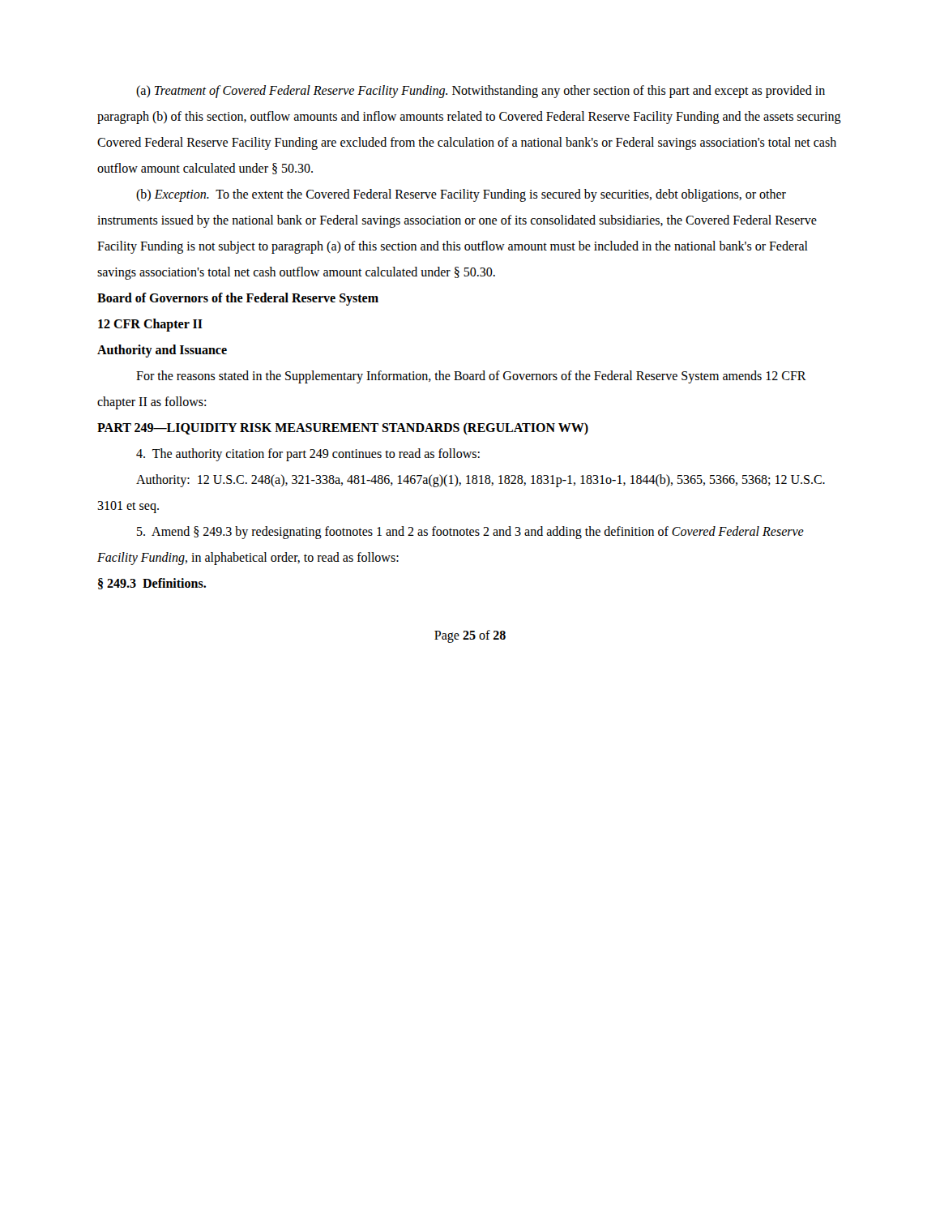(a) Treatment of Covered Federal Reserve Facility Funding. Notwithstanding any other section of this part and except as provided in paragraph (b) of this section, outflow amounts and inflow amounts related to Covered Federal Reserve Facility Funding and the assets securing Covered Federal Reserve Facility Funding are excluded from the calculation of a national bank's or Federal savings association's total net cash outflow amount calculated under § 50.30.
(b) Exception. To the extent the Covered Federal Reserve Facility Funding is secured by securities, debt obligations, or other instruments issued by the national bank or Federal savings association or one of its consolidated subsidiaries, the Covered Federal Reserve Facility Funding is not subject to paragraph (a) of this section and this outflow amount must be included in the national bank's or Federal savings association's total net cash outflow amount calculated under § 50.30.
Board of Governors of the Federal Reserve System
12 CFR Chapter II
Authority and Issuance
For the reasons stated in the Supplementary Information, the Board of Governors of the Federal Reserve System amends 12 CFR chapter II as follows:
PART 249—LIQUIDITY RISK MEASUREMENT STANDARDS (REGULATION WW)
4. The authority citation for part 249 continues to read as follows:
Authority: 12 U.S.C. 248(a), 321-338a, 481-486, 1467a(g)(1), 1818, 1828, 1831p-1, 1831o-1, 1844(b), 5365, 5366, 5368; 12 U.S.C. 3101 et seq.
5. Amend § 249.3 by redesignating footnotes 1 and 2 as footnotes 2 and 3 and adding the definition of Covered Federal Reserve Facility Funding, in alphabetical order, to read as follows:
§ 249.3 Definitions.
Page 25 of 28